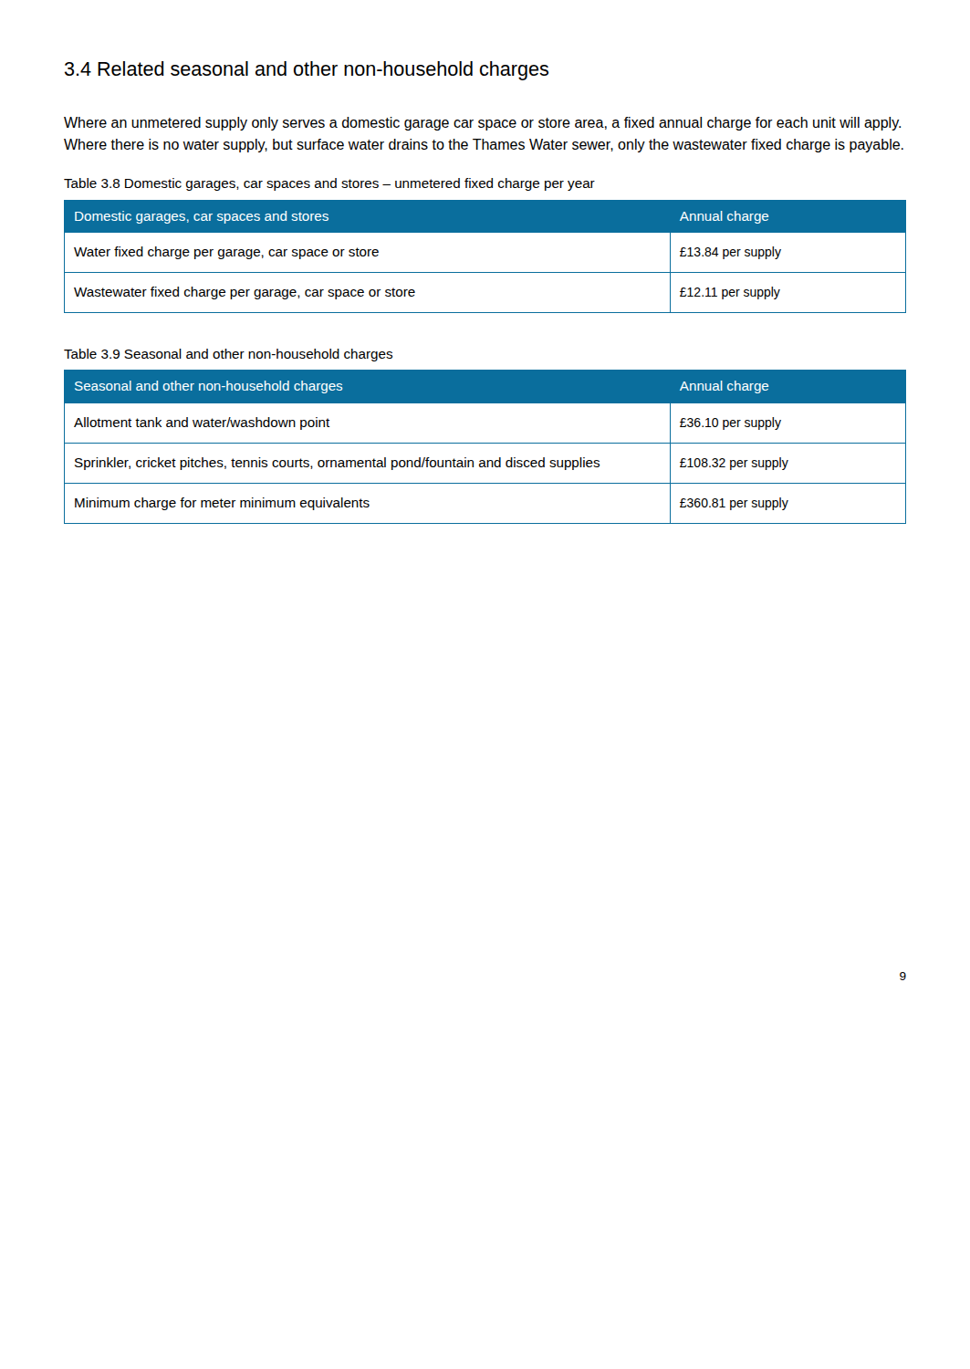3.4 Related seasonal and other non-household charges
Where an unmetered supply only serves a domestic garage car space or store area, a fixed annual charge for each unit will apply. Where there is no water supply, but surface water drains to the Thames Water sewer, only the wastewater fixed charge is payable.
Table 3.8 Domestic garages, car spaces and stores – unmetered fixed charge per year
| Domestic garages, car spaces and stores | Annual charge |
| --- | --- |
| Water fixed charge per garage, car space or store | £13.84 per supply |
| Wastewater fixed charge per garage, car space or store | £12.11 per supply |
Table 3.9 Seasonal and other non-household charges
| Seasonal and other non-household charges | Annual charge |
| --- | --- |
| Allotment tank and water/washdown point | £36.10 per supply |
| Sprinkler, cricket pitches, tennis courts, ornamental pond/fountain and disced supplies | £108.32 per supply |
| Minimum charge for meter minimum equivalents | £360.81 per supply |
9